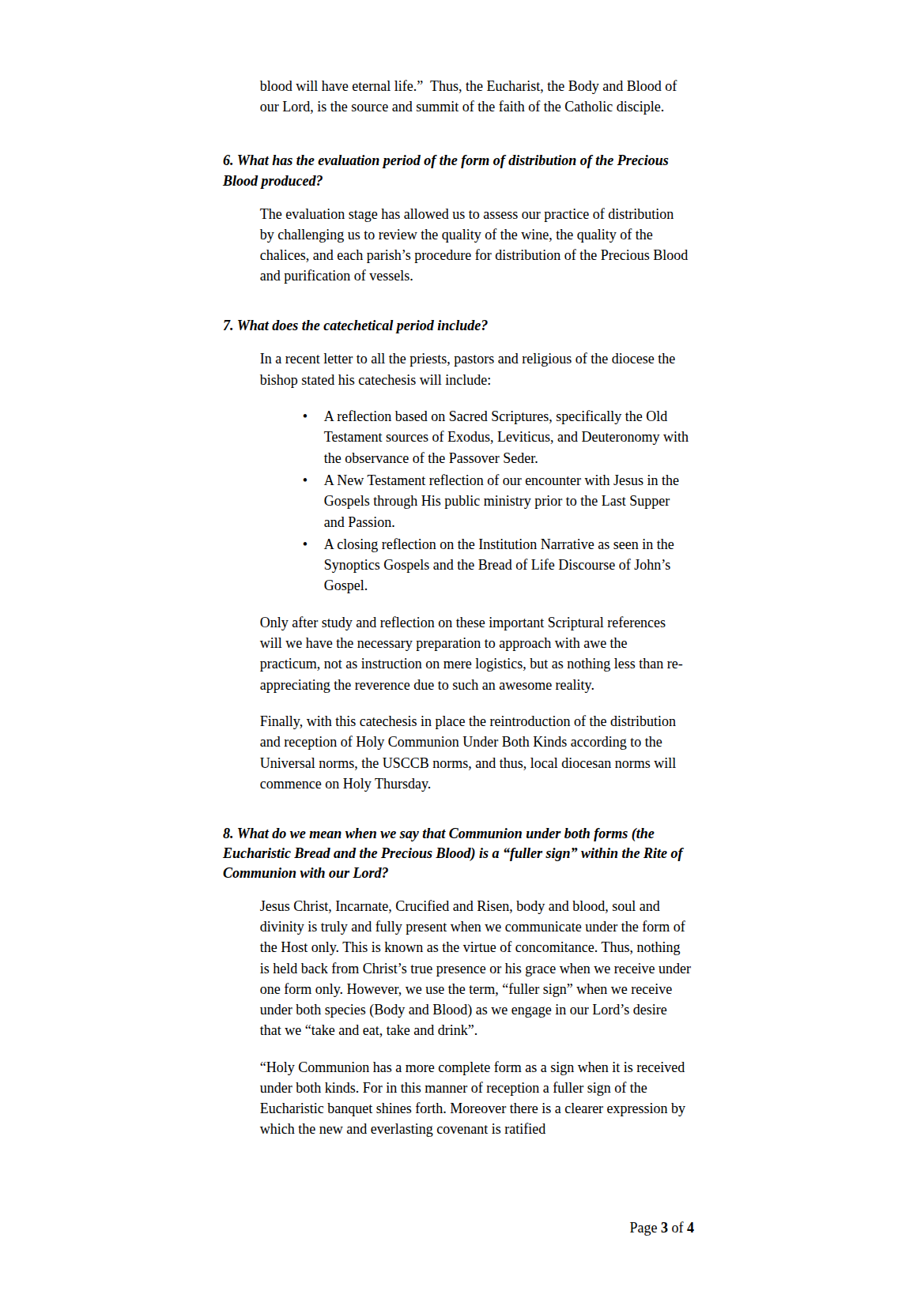blood will have eternal life.” Thus, the Eucharist, the Body and Blood of our Lord, is the source and summit of the faith of the Catholic disciple.
6. What has the evaluation period of the form of distribution of the Precious Blood produced?
The evaluation stage has allowed us to assess our practice of distribution by challenging us to review the quality of the wine, the quality of the chalices, and each parish’s procedure for distribution of the Precious Blood and purification of vessels.
7. What does the catechetical period include?
In a recent letter to all the priests, pastors and religious of the diocese the bishop stated his catechesis will include:
A reflection based on Sacred Scriptures, specifically the Old Testament sources of Exodus, Leviticus, and Deuteronomy with the observance of the Passover Seder.
A New Testament reflection of our encounter with Jesus in the Gospels through His public ministry prior to the Last Supper and Passion.
A closing reflection on the Institution Narrative as seen in the Synoptics Gospels and the Bread of Life Discourse of John’s Gospel.
Only after study and reflection on these important Scriptural references will we have the necessary preparation to approach with awe the practicum, not as instruction on mere logistics, but as nothing less than re-appreciating the reverence due to such an awesome reality.
Finally, with this catechesis in place the reintroduction of the distribution and reception of Holy Communion Under Both Kinds according to the Universal norms, the USCCB norms, and thus, local diocesan norms will commence on Holy Thursday.
8. What do we mean when we say that Communion under both forms (the Eucharistic Bread and the Precious Blood) is a “fuller sign” within the Rite of Communion with our Lord?
Jesus Christ, Incarnate, Crucified and Risen, body and blood, soul and divinity is truly and fully present when we communicate under the form of the Host only. This is known as the virtue of concomitance. Thus, nothing is held back from Christ’s true presence or his grace when we receive under one form only. However, we use the term, “fuller sign” when we receive under both species (Body and Blood) as we engage in our Lord’s desire that we “take and eat, take and drink”.
“Holy Communion has a more complete form as a sign when it is received under both kinds. For in this manner of reception a fuller sign of the Eucharistic banquet shines forth. Moreover there is a clearer expression by which the new and everlasting covenant is ratified
Page 3 of 4